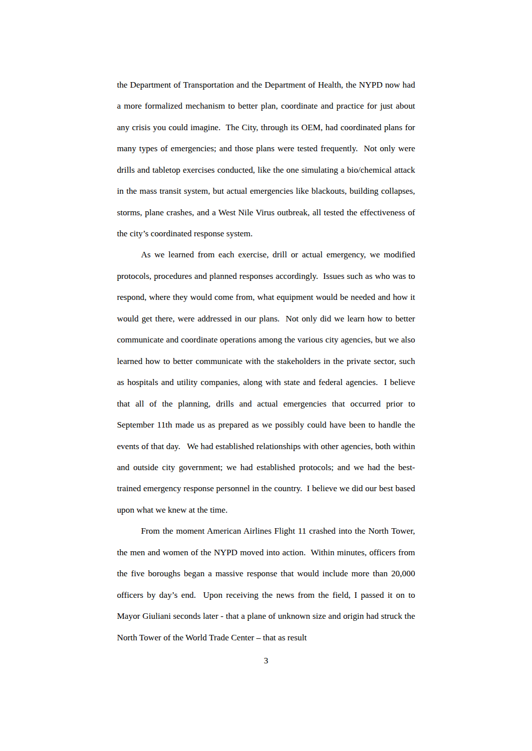the Department of Transportation and the Department of Health, the NYPD now had a more formalized mechanism to better plan, coordinate and practice for just about any crisis you could imagine. The City, through its OEM, had coordinated plans for many types of emergencies; and those plans were tested frequently. Not only were drills and tabletop exercises conducted, like the one simulating a bio/chemical attack in the mass transit system, but actual emergencies like blackouts, building collapses, storms, plane crashes, and a West Nile Virus outbreak, all tested the effectiveness of the city’s coordinated response system.
As we learned from each exercise, drill or actual emergency, we modified protocols, procedures and planned responses accordingly. Issues such as who was to respond, where they would come from, what equipment would be needed and how it would get there, were addressed in our plans. Not only did we learn how to better communicate and coordinate operations among the various city agencies, but we also learned how to better communicate with the stakeholders in the private sector, such as hospitals and utility companies, along with state and federal agencies. I believe that all of the planning, drills and actual emergencies that occurred prior to September 11th made us as prepared as we possibly could have been to handle the events of that day. We had established relationships with other agencies, both within and outside city government; we had established protocols; and we had the best-trained emergency response personnel in the country. I believe we did our best based upon what we knew at the time.
From the moment American Airlines Flight 11 crashed into the North Tower, the men and women of the NYPD moved into action. Within minutes, officers from the five boroughs began a massive response that would include more than 20,000 officers by day’s end. Upon receiving the news from the field, I passed it on to Mayor Giuliani seconds later - that a plane of unknown size and origin had struck the North Tower of the World Trade Center – that as result
3